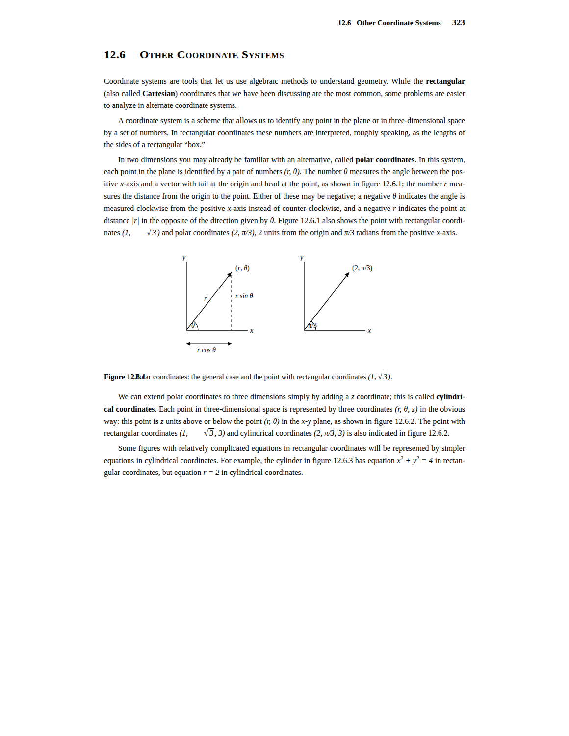12.6 Other Coordinate Systems 323
12.6 Other Coordinate Systems
Coordinate systems are tools that let us use algebraic methods to understand geometry. While the rectangular (also called Cartesian) coordinates that we have been discussing are the most common, some problems are easier to analyze in alternate coordinate systems.
A coordinate system is a scheme that allows us to identify any point in the plane or in three-dimensional space by a set of numbers. In rectangular coordinates these numbers are interpreted, roughly speaking, as the lengths of the sides of a rectangular “box.”
In two dimensions you may already be familiar with an alternative, called polar coordinates. In this system, each point in the plane is identified by a pair of numbers (r, θ). The number θ measures the angle between the positive x-axis and a vector with tail at the origin and head at the point, as shown in figure 12.6.1; the number r measures the distance from the origin to the point. Either of these may be negative; a negative θ indicates the angle is measured clockwise from the positive x-axis instead of counter-clockwise, and a negative r indicates the point at distance |r| in the opposite of the direction given by θ. Figure 12.6.1 also shows the point with rectangular coordinates (1, √3) and polar coordinates (2, π/3), 2 units from the origin and π/3 radians from the positive x-axis.
y x r θ r sin θ r cos θ (r, θ) y x π/3 (2, π/3)
Figure 12.6.1 Polar coordinates: the general case and the point with rectangular coordinates (1, √3).
We can extend polar coordinates to three dimensions simply by adding a z coordinate; this is called cylindrical coordinates. Each point in three-dimensional space is represented by three coordinates (r, θ, z) in the obvious way: this point is z units above or below the point (r, θ) in the x-y plane, as shown in figure 12.6.2. The point with rectangular coordinates (1, √3, 3) and cylindrical coordinates (2, π/3, 3) is also indicated in figure 12.6.2.
Some figures with relatively complicated equations in rectangular coordinates will be represented by simpler equations in cylindrical coordinates. For example, the cylinder in figure 12.6.3 has equation x2 + y2 = 4 in rectangular coordinates, but equation r = 2 in cylindrical coordinates.